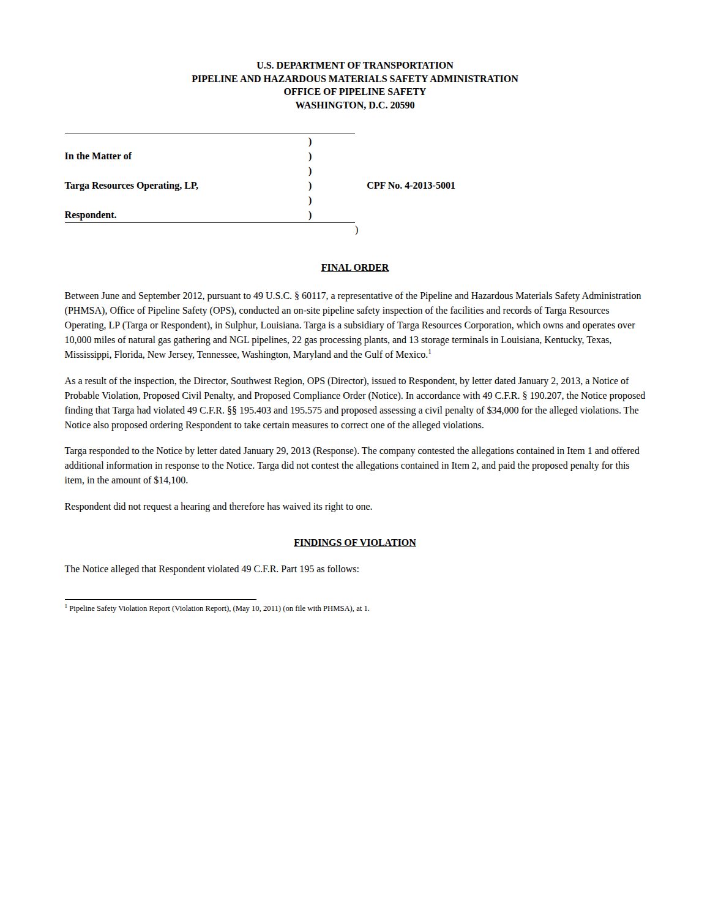U.S. DEPARTMENT OF TRANSPORTATION
PIPELINE AND HAZARDOUS MATERIALS SAFETY ADMINISTRATION
OFFICE OF PIPELINE SAFETY
WASHINGTON, D.C. 20590
| | ) | |
| In the Matter of | ) | |
| | ) | |
| Targa Resources Operating, LP, | ) | CPF No. 4-2013-5001 |
| | ) | |
| Respondent. | ) | |
| | ) |
FINAL ORDER
Between June and September 2012, pursuant to 49 U.S.C. § 60117, a representative of the Pipeline and Hazardous Materials Safety Administration (PHMSA), Office of Pipeline Safety (OPS), conducted an on-site pipeline safety inspection of the facilities and records of Targa Resources Operating, LP (Targa or Respondent), in Sulphur, Louisiana. Targa is a subsidiary of Targa Resources Corporation, which owns and operates over 10,000 miles of natural gas gathering and NGL pipelines, 22 gas processing plants, and 13 storage terminals in Louisiana, Kentucky, Texas, Mississippi, Florida, New Jersey, Tennessee, Washington, Maryland and the Gulf of Mexico.1
As a result of the inspection, the Director, Southwest Region, OPS (Director), issued to Respondent, by letter dated January 2, 2013, a Notice of Probable Violation, Proposed Civil Penalty, and Proposed Compliance Order (Notice). In accordance with 49 C.F.R. § 190.207, the Notice proposed finding that Targa had violated 49 C.F.R. §§ 195.403 and 195.575 and proposed assessing a civil penalty of $34,000 for the alleged violations. The Notice also proposed ordering Respondent to take certain measures to correct one of the alleged violations.
Targa responded to the Notice by letter dated January 29, 2013 (Response). The company contested the allegations contained in Item 1 and offered additional information in response to the Notice. Targa did not contest the allegations contained in Item 2, and paid the proposed penalty for this item, in the amount of $14,100.
Respondent did not request a hearing and therefore has waived its right to one.
FINDINGS OF VIOLATION
The Notice alleged that Respondent violated 49 C.F.R. Part 195 as follows:
1 Pipeline Safety Violation Report (Violation Report), (May 10, 2011) (on file with PHMSA), at 1.